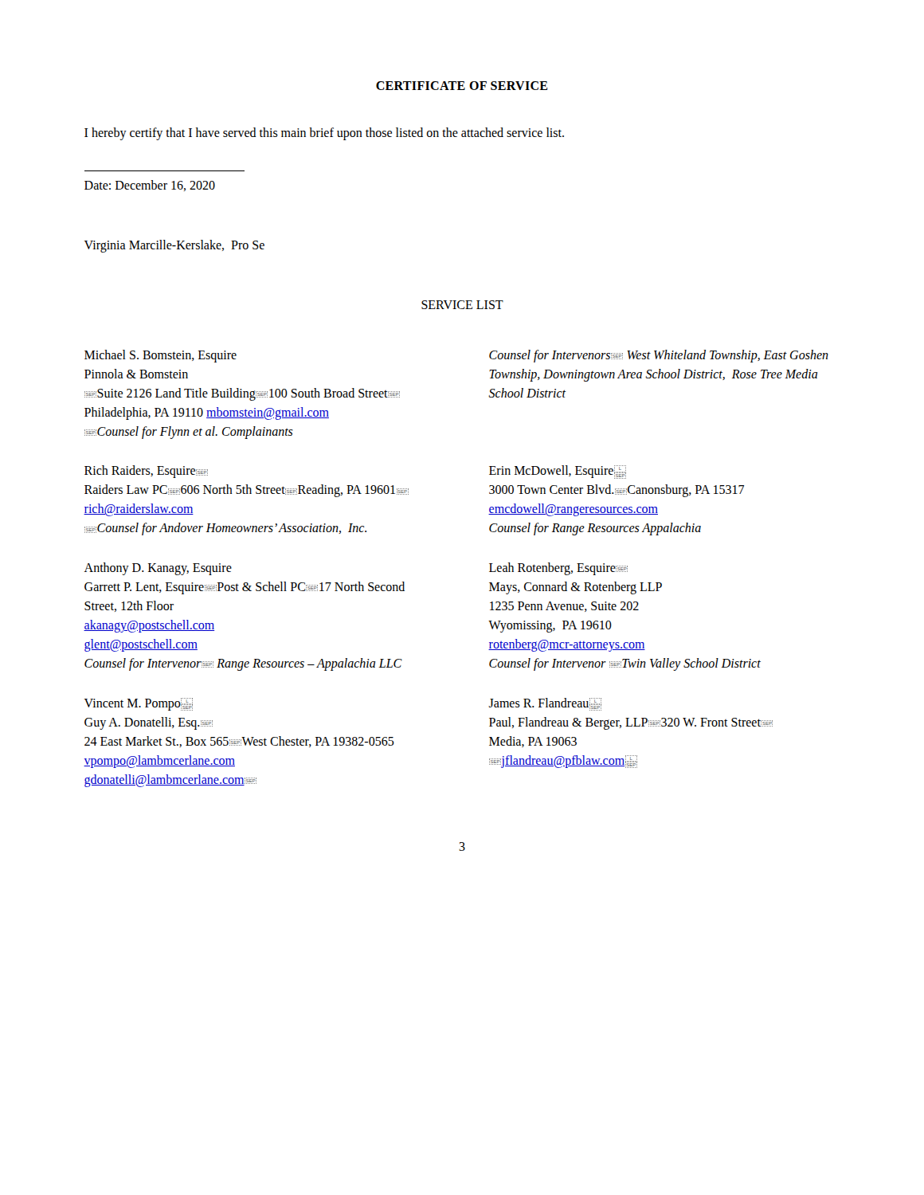CERTIFICATE OF SERVICE
I hereby certify that I have served this main brief upon those listed on the attached service list.
Date: December 16, 2020
Virginia Marcille-Kerslake, Pro Se
SERVICE LIST
| Michael S. Bomstein, Esquire Pinnola & Bomstein SEP Suite 2126 Land Title Building SEP 100 South Broad Street SEP Philadelphia, PA 19110 mbomstein@gmail.com SEP Counsel for Flynn et al. Complainants | Counsel for Intervenors SEP West Whiteland Township, East Goshen Township, Downingtown Area School District, Rose Tree Media School District |
| Rich Raiders, Esquire SEP Raiders Law PC SEP 606 North 5th Street SEP Reading, PA 19601 SEP rich@raiderslaw.com SEP Counsel for Andover Homeowners’ Association, Inc. | Erin McDowell, Esquire L SEP 3000 Town Center Blvd. SEP Canonsburg, PA 15317 emcdowell@rangeresources.com Counsel for Range Resources Appalachia |
| Anthony D. Kanagy, Esquire Garrett P. Lent, Esquire SEP Post & Schell PC SEP 17 North Second Street, 12th Floor akanagy@postschell.com glent@postschell.com Counsel for Intervenor SEP Range Resources – Appalachia LLC | Leah Rotenberg, Esquire SEP Mays, Connard & Rotenberg LLP 1235 Penn Avenue, Suite 202 Wyomissing, PA 19610 rotenberg@mcr-attorneys.com Counsel for Intervenor SEP Twin Valley School District |
| Vincent M. Pompo L SEP Guy A. Donatelli, Esq. SEP 24 East Market St., Box 565 SEP West Chester, PA 19382-0565 vpompo@lambmcerlane.com gdonatelli@lambmcerlane.com SEP | James R. Flandreau L SEP Paul, Flandreau & Berger, LLP SEP 320 W. Front Street SEP Media, PA 19063 SEP jflandreau@pfblaw.com L SEP |
3